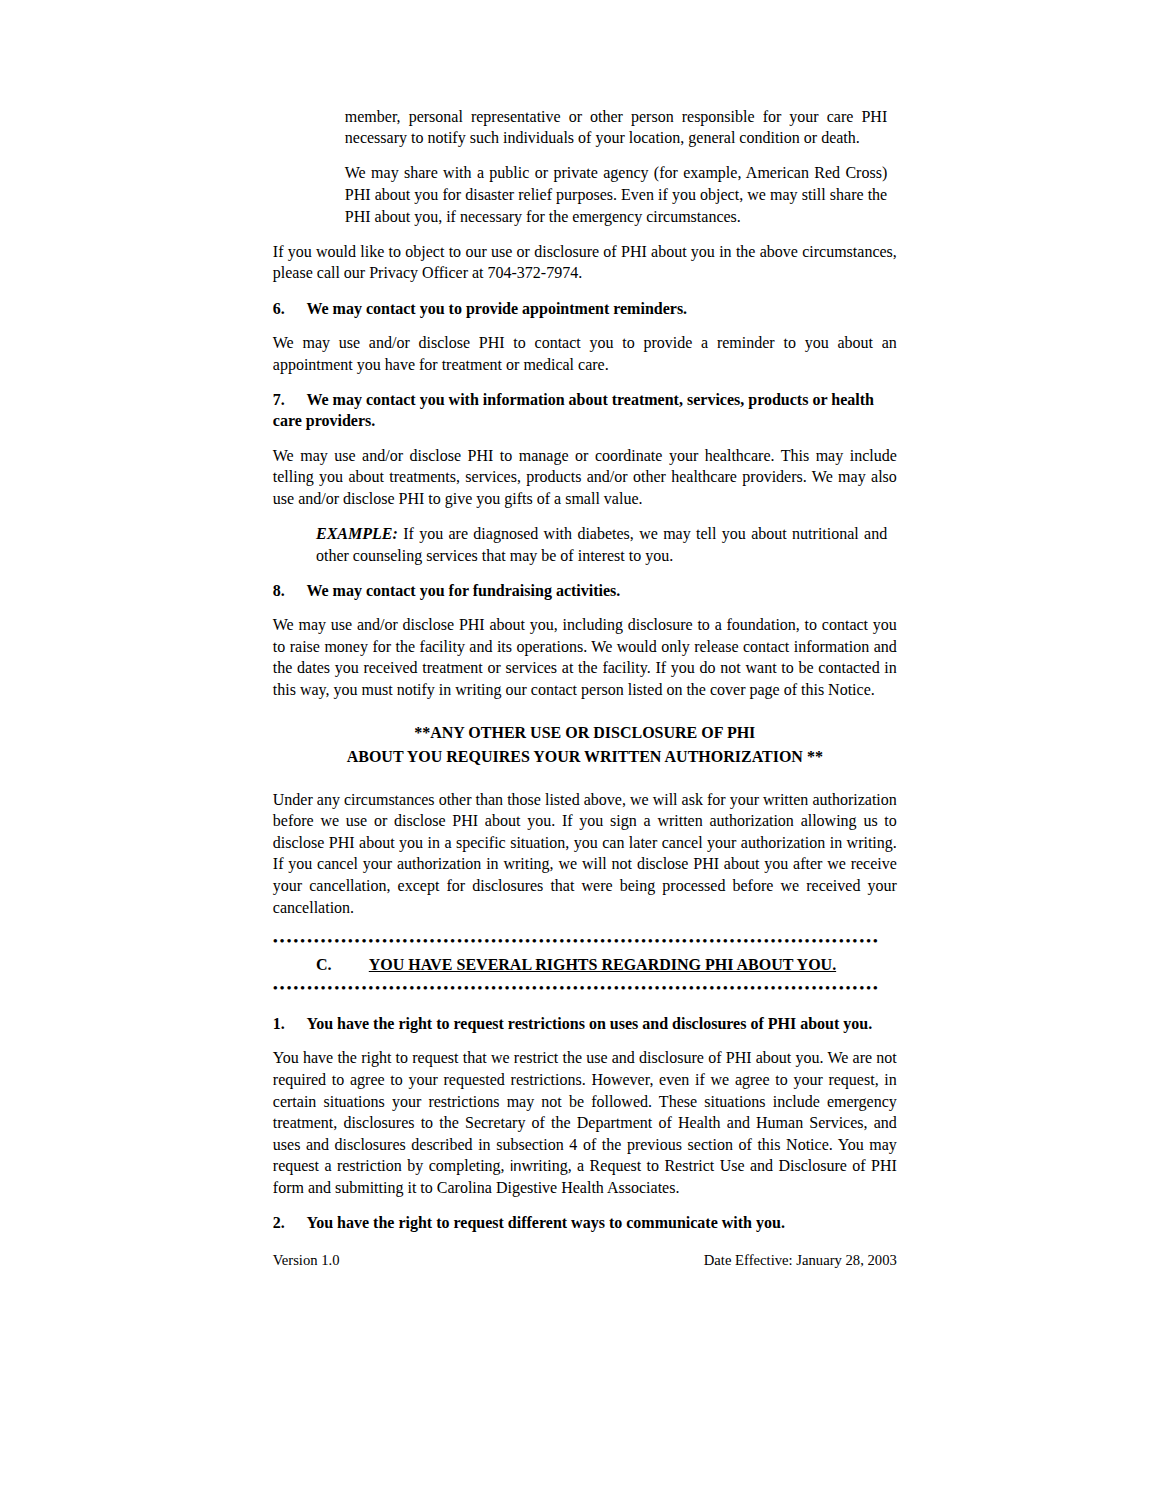member, personal representative or other person responsible for your care PHI necessary to notify such individuals of your location, general condition or death.
We may share with a public or private agency (for example, American Red Cross) PHI about you for disaster relief purposes. Even if you object, we may still share the PHI about you, if necessary for the emergency circumstances.
If you would like to object to our use or disclosure of PHI about you in the above circumstances, please call our Privacy Officer at 704-372-7974.
6. We may contact you to provide appointment reminders.
We may use and/or disclose PHI to contact you to provide a reminder to you about an appointment you have for treatment or medical care.
7. We may contact you with information about treatment, services, products or health care providers.
We may use and/or disclose PHI to manage or coordinate your healthcare. This may include telling you about treatments, services, products and/or other healthcare providers. We may also use and/or disclose PHI to give you gifts of a small value.
EXAMPLE: If you are diagnosed with diabetes, we may tell you about nutritional and other counseling services that may be of interest to you.
8. We may contact you for fundraising activities.
We may use and/or disclose PHI about you, including disclosure to a foundation, to contact you to raise money for the facility and its operations. We would only release contact information and the dates you received treatment or services at the facility. If you do not want to be contacted in this way, you must notify in writing our contact person listed on the cover page of this Notice.
**ANY OTHER USE OR DISCLOSURE OF PHI
ABOUT YOU REQUIRES YOUR WRITTEN AUTHORIZATION **
Under any circumstances other than those listed above, we will ask for your written authorization before we use or disclose PHI about you. If you sign a written authorization allowing us to disclose PHI about you in a specific situation, you can later cancel your authorization in writing. If you cancel your authorization in writing, we will not disclose PHI about you after we receive your cancellation, except for disclosures that were being processed before we received your cancellation.
•••••••••••••••••••••••••••••••••••••••••••••••••••••••••••••••••••••••••••••••••••••••••
C. YOU HAVE SEVERAL RIGHTS REGARDING PHI ABOUT YOU.
•••••••••••••••••••••••••••••••••••••••••••••••••••••••••••••••••••••••••••••••••••••••••
1. You have the right to request restrictions on uses and disclosures of PHI about you.
You have the right to request that we restrict the use and disclosure of PHI about you. We are not required to agree to your requested restrictions. However, even if we agree to your request, in certain situations your restrictions may not be followed. These situations include emergency treatment, disclosures to the Secretary of the Department of Health and Human Services, and uses and disclosures described in subsection 4 of the previous section of this Notice. You may request a restriction by completing, inwriting, a Request to Restrict Use and Disclosure of PHI form and submitting it to Carolina Digestive Health Associates.
2. You have the right to request different ways to communicate with you.
Version 1.0 Date Effective: January 28, 2003